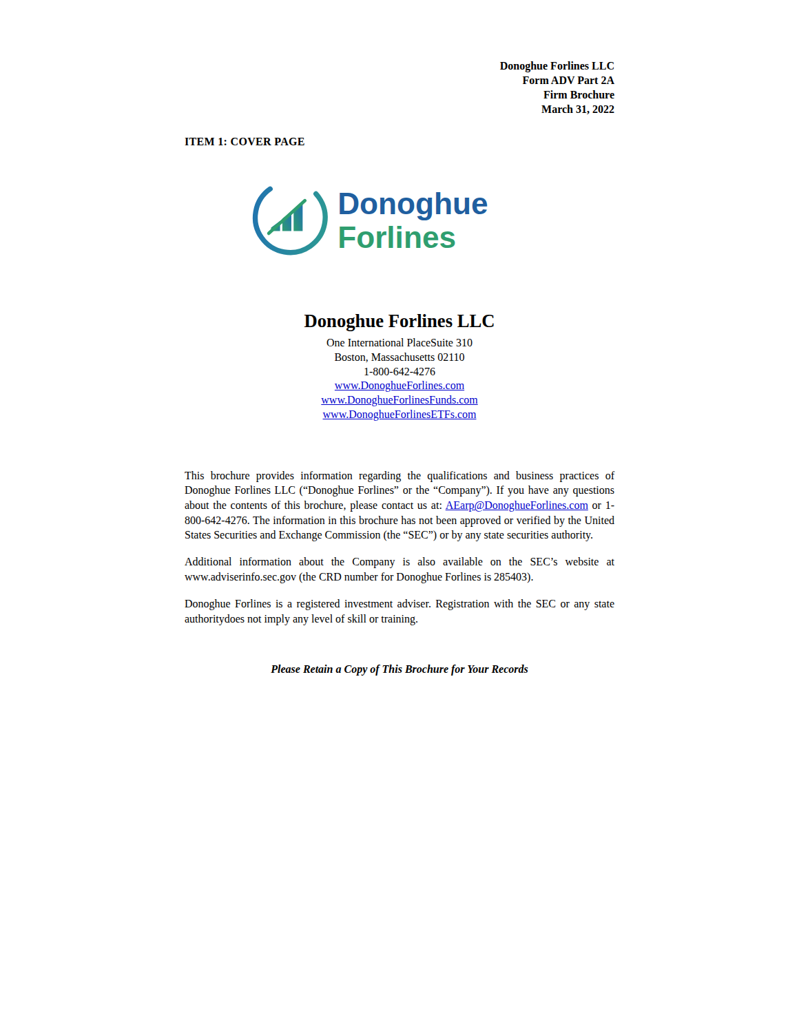Donoghue Forlines LLC
Form ADV Part 2A
Firm Brochure
March 31, 2022
ITEM 1: COVER PAGE
Donoghue Forlines
Donoghue Forlines LLC
One International PlaceSuite 310
Boston, Massachusetts 02110
1-800-642-4276
www.DonoghueForlines.com
www.DonoghueForlinesFunds.com
www.DonoghueForlinesETFs.com
This brochure provides information regarding the qualifications and business practices of Donoghue Forlines LLC (“Donoghue Forlines” or the “Company”). If you have any questions about the contents of this brochure, please contact us at: AEarp@DonoghueForlines.com or 1-800-642-4276. The information in this brochure has not been approved or verified by the United States Securities and Exchange Commission (the “SEC”) or by any state securities authority.
Additional information about the Company is also available on the SEC’s website at www.adviserinfo.sec.gov (the CRD number for Donoghue Forlines is 285403).
Donoghue Forlines is a registered investment adviser. Registration with the SEC or any state authoritydoes not imply any level of skill or training.
Please Retain a Copy of This Brochure for Your Records